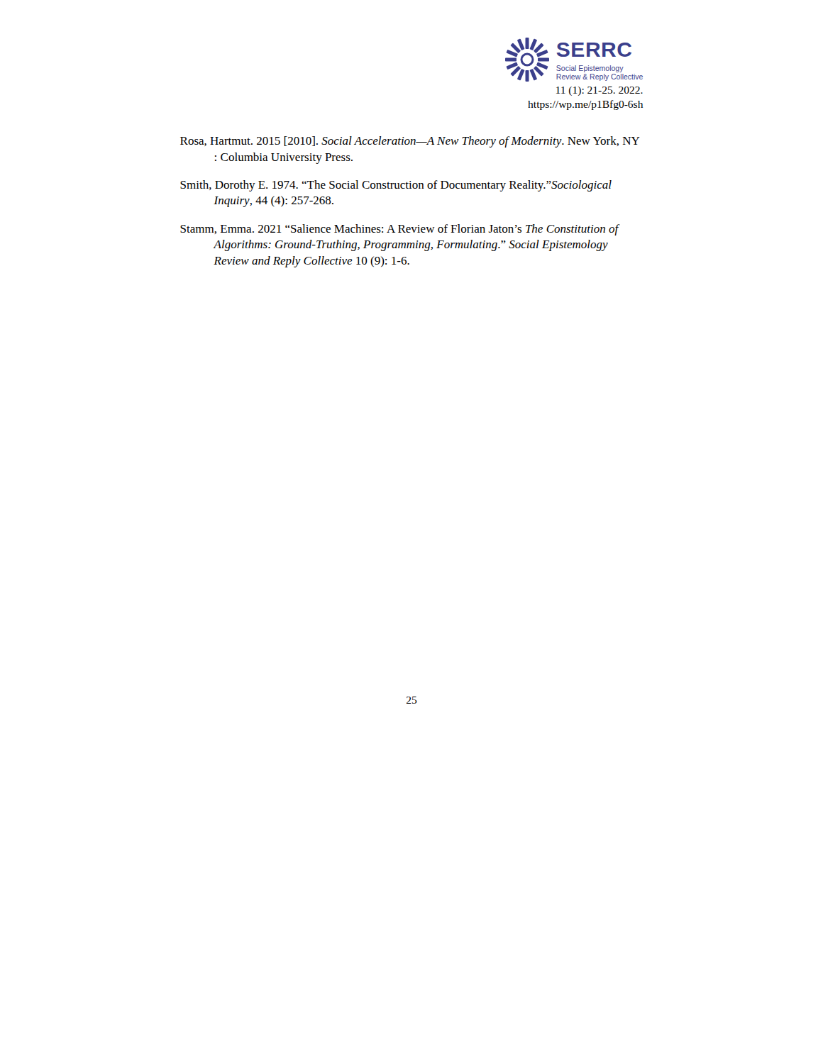SERRC Social Epistemology Review & Reply Collective
11 (1): 21-25. 2022.
https://wp.me/p1Bfg0-6sh
Rosa, Hartmut. 2015 [2010]. Social Acceleration—A New Theory of Modernity. New York, NY : Columbia University Press.
Smith, Dorothy E. 1974. “The Social Construction of Documentary Reality.”Sociological Inquiry, 44 (4): 257-268.
Stamm, Emma. 2021 “Salience Machines: A Review of Florian Jaton’s The Constitution of Algorithms: Ground-Truthing, Programming, Formulating.” Social Epistemology Review and Reply Collective 10 (9): 1-6.
25